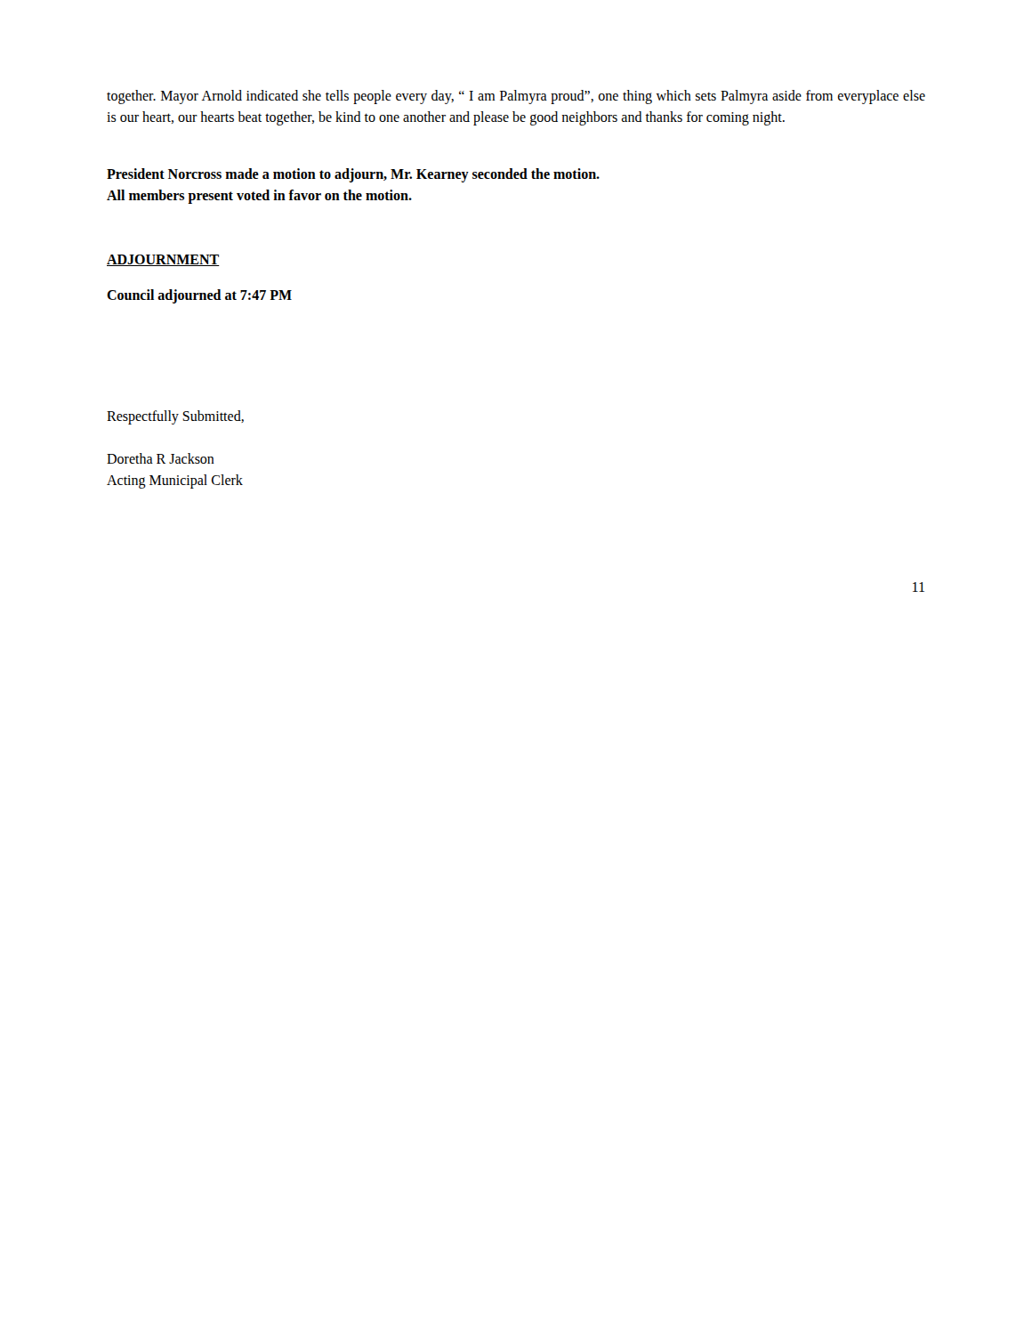together. Mayor Arnold indicated she tells people every day, “ I am Palmyra proud”, one thing which sets Palmyra aside from everyplace else is our heart, our hearts beat together, be kind to one another and please be good neighbors and thanks for coming night.
President Norcross made a motion to adjourn, Mr. Kearney seconded the motion.
All members present voted in favor on the motion.
ADJOURNMENT
Council adjourned at 7:47 PM
Respectfully Submitted,
Doretha R Jackson
Acting Municipal Clerk
11